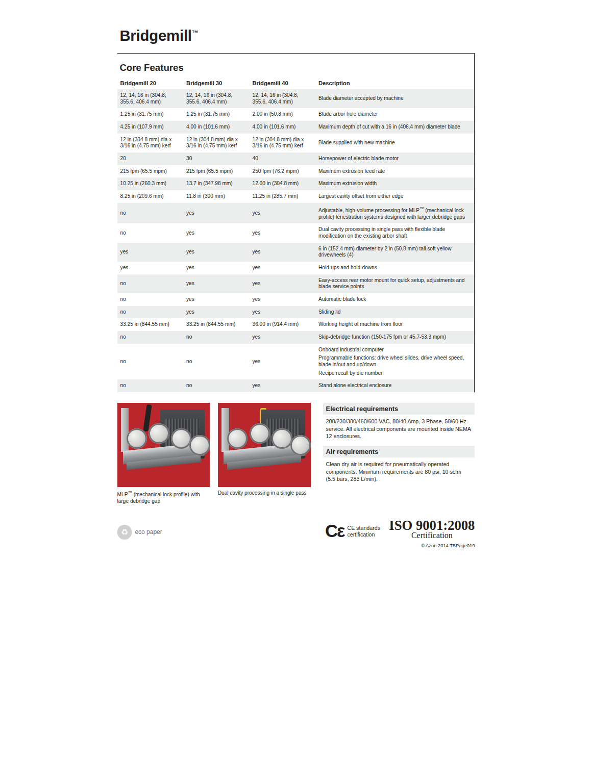Bridgemill™
Core Features
| Bridgemill 20 | Bridgemill 30 | Bridgemill 40 | Description |
| --- | --- | --- | --- |
| 12, 14, 16 in (304.8, 355.6, 406.4 mm) | 12, 14, 16 in (304.8, 355.6, 406.4 mm) | 12, 14, 16 in (304.8, 355.6, 406.4 mm) | Blade diameter accepted by machine |
| 1.25 in (31.75 mm) | 1.25 in (31.75 mm) | 2.00 in (50.8 mm) | Blade arbor hole diameter |
| 4.25 in (107.9 mm) | 4.00 in (101.6 mm) | 4.00 in (101.6 mm) | Maximum depth of cut with a 16 in (406.4 mm) diameter blade |
| 12 in (304.8 mm) dia x 3/16 in (4.75 mm) kerf | 12 in (304.8 mm) dia x 3/16 in (4.75 mm) kerf | 12 in (304.8 mm) dia x 3/16 in (4.75 mm) kerf | Blade supplied with new machine |
| 20 | 30 | 40 | Horsepower of electric blade motor |
| 215 fpm (65.5 mpm) | 215 fpm (65.5 mpm) | 250 fpm (76.2 mpm) | Maximum extrusion feed rate |
| 10.25 in (260.3 mm) | 13.7 in (347.98 mm) | 12.00 in (304.8 mm) | Maximum extrusion width |
| 8.25 in (209.6 mm) | 11.8 in (300 mm) | 11.25 in (285.7 mm) | Largest cavity offset from either edge |
| no | yes | yes | Adjustable, high-volume processing for MLP ™ (mechanical lock profile) fenestration systems designed with larger debridge gaps |
| no | yes | yes | Dual cavity processing in single pass with flexible blade modification on the existing arbor shaft |
| yes | yes | yes | 6 in (152.4 mm) diameter by 2 in (50.8 mm) tall soft yellow drivewheels (4) |
| yes | yes | yes | Hold-ups and hold-downs |
| no | yes | yes | Easy-access rear motor mount for quick setup, adjustments and blade service points |
| no | yes | yes | Automatic blade lock |
| no | yes | yes | Sliding lid |
| 33.25 in (844.55 mm) | 33.25 in (844.55 mm) | 36.00 in (914.4 mm) | Working height of machine from floor |
| no | no | yes | Skip-debridge function (150-175 fpm or 45.7-53.3 mpm) |
| no | no | yes | Onboard industrial computer Programmable functions: drive wheel slides, drive wheel speed, blade in/out and up/down Recipe recall by die number |
| no | no | yes | Stand alone electrical enclosure |
MLP™ (mechanical lock profile) with large debridge gap
Dual cavity processing in a single pass
Electrical requirements
208/230/380/460/600 VAC, 80/40 Amp, 3 Phase, 50/60 Hz service. All electrical components are mounted inside NEMA 12 enclosures.
Air requirements
Clean dry air is required for pneumatically operated components. Minimum requirements are 80 psi, 10 scfm (5.5 bars, 283 L/min).
eco paper
Cε CE standards
certification
ISO 9001:2008
Certification
© Azon 2014 TBPage019